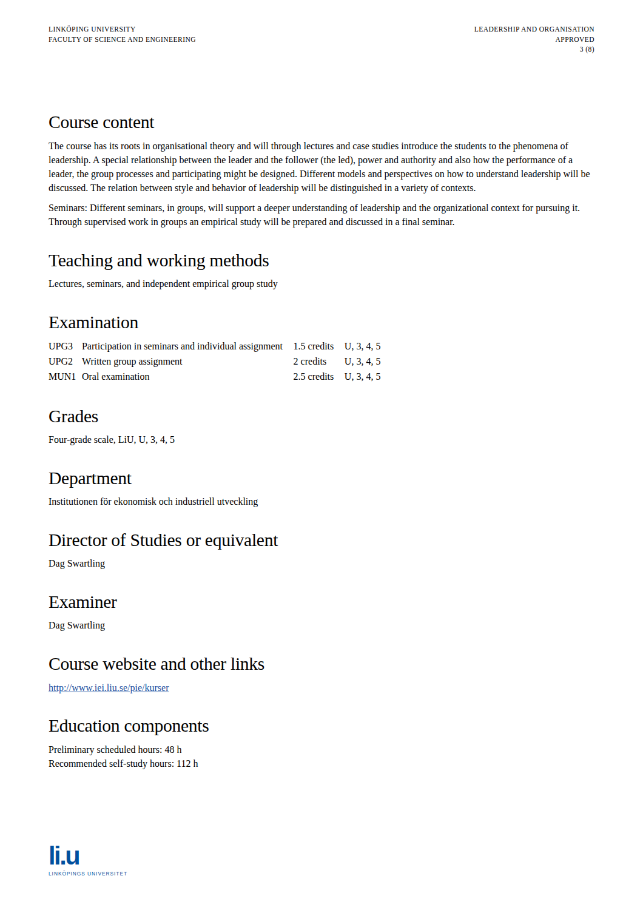LINKÖPING UNIVERSITY
FACULTY OF SCIENCE AND ENGINEERING
LEADERSHIP AND ORGANISATION
APPROVED
3 (8)
Course content
The course has its roots in organisational theory and will through lectures and case studies introduce the students to the phenomena of leadership. A special relationship between the leader and the follower (the led), power and authority and also how the performance of a leader, the group processes and participating might be designed. Different models and perspectives on how to understand leadership will be discussed. The relation between style and behavior of leadership will be distinguished in a variety of contexts.
Seminars: Different seminars, in groups, will support a deeper understanding of leadership and the organizational context for pursuing it. Through supervised work in groups an empirical study will be prepared and discussed in a final seminar.
Teaching and working methods
Lectures, seminars, and independent empirical group study
Examination
| UPG3 | Participation in seminars and individual assignment | 1.5 credits | U, 3, 4, 5 |
| UPG2 | Written group assignment | 2 credits | U, 3, 4, 5 |
| MUN1 | Oral examination | 2.5 credits | U, 3, 4, 5 |
Grades
Four-grade scale, LiU, U, 3, 4, 5
Department
Institutionen för ekonomisk och industriell utveckling
Director of Studies or equivalent
Dag Swartling
Examiner
Dag Swartling
Course website and other links
http://www.iei.liu.se/pie/kurser
Education components
Preliminary scheduled hours: 48 h
Recommended self-study hours: 112 h
li. u
LINKÖPINGS UNIVERSITET